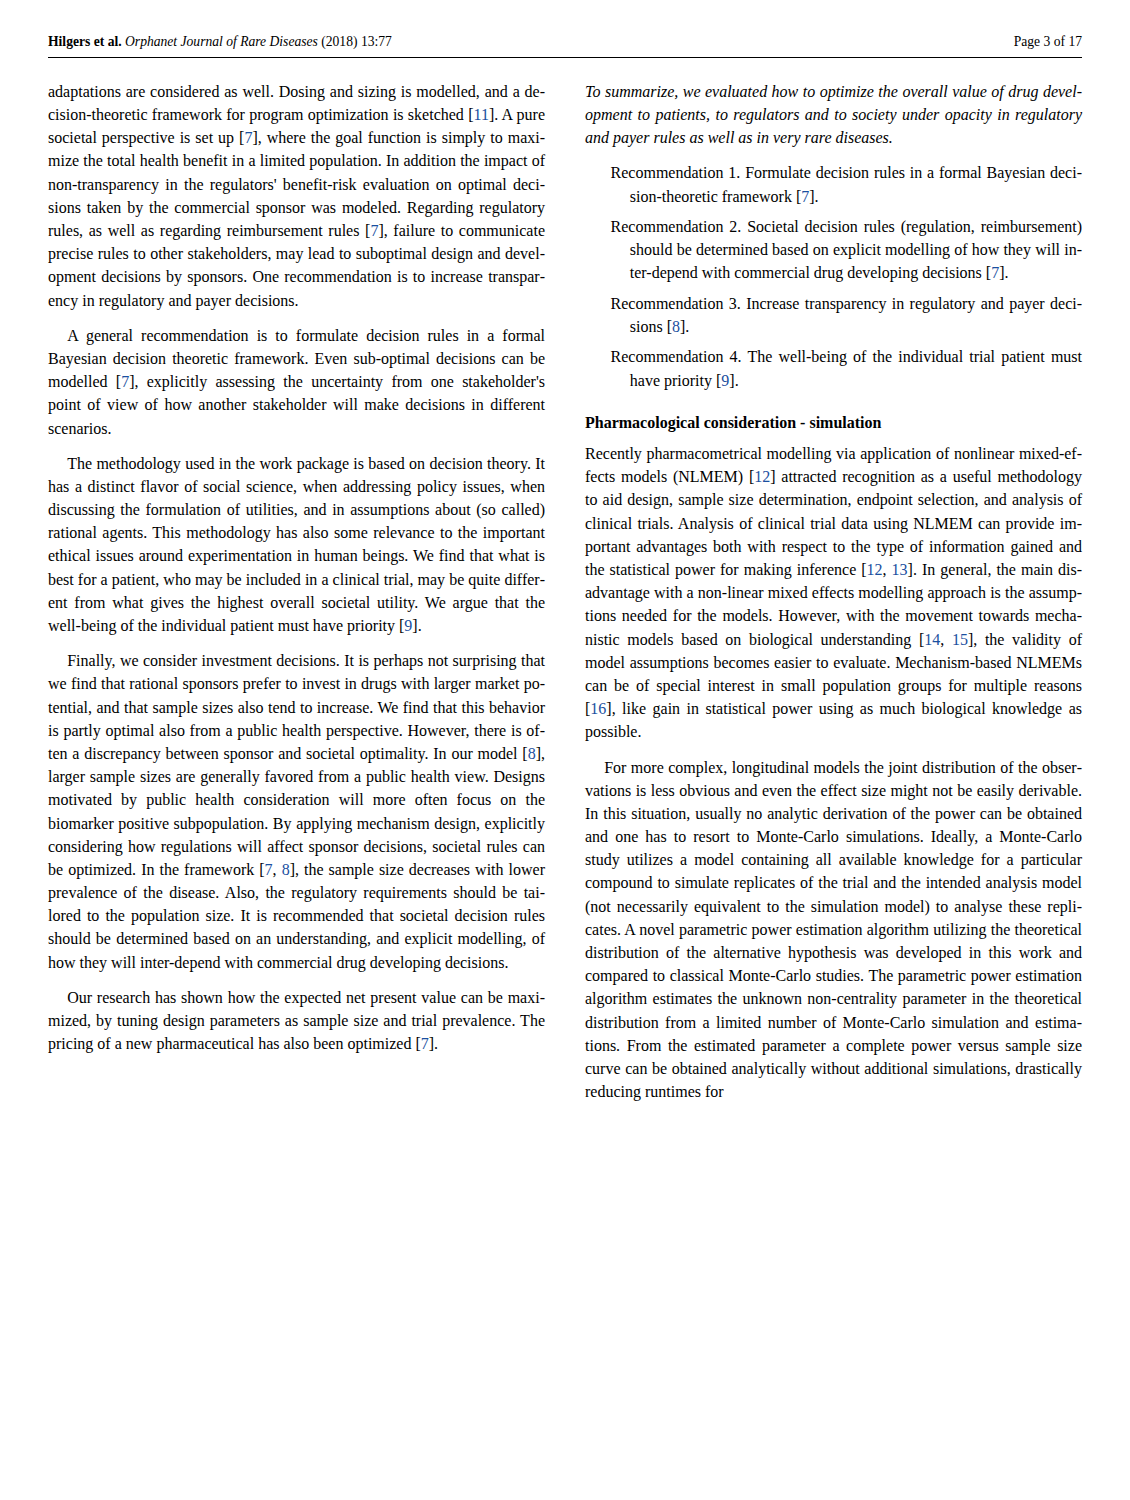Hilgers et al. Orphanet Journal of Rare Diseases (2018) 13:77 Page 3 of 17
adaptations are considered as well. Dosing and sizing is modelled, and a decision-theoretic framework for program optimization is sketched [11]. A pure societal perspective is set up [7], where the goal function is simply to maximize the total health benefit in a limited population. In addition the impact of non-transparency in the regulators' benefit-risk evaluation on optimal decisions taken by the commercial sponsor was modeled. Regarding regulatory rules, as well as regarding reimbursement rules [7], failure to communicate precise rules to other stakeholders, may lead to suboptimal design and development decisions by sponsors. One recommendation is to increase transparency in regulatory and payer decisions.
A general recommendation is to formulate decision rules in a formal Bayesian decision theoretic framework. Even sub-optimal decisions can be modelled [7], explicitly assessing the uncertainty from one stakeholder's point of view of how another stakeholder will make decisions in different scenarios.
The methodology used in the work package is based on decision theory. It has a distinct flavor of social science, when addressing policy issues, when discussing the formulation of utilities, and in assumptions about (so called) rational agents. This methodology has also some relevance to the important ethical issues around experimentation in human beings. We find that what is best for a patient, who may be included in a clinical trial, may be quite different from what gives the highest overall societal utility. We argue that the well-being of the individual patient must have priority [9].
Finally, we consider investment decisions. It is perhaps not surprising that we find that rational sponsors prefer to invest in drugs with larger market potential, and that sample sizes also tend to increase. We find that this behavior is partly optimal also from a public health perspective. However, there is often a discrepancy between sponsor and societal optimality. In our model [8], larger sample sizes are generally favored from a public health view. Designs motivated by public health consideration will more often focus on the biomarker positive subpopulation. By applying mechanism design, explicitly considering how regulations will affect sponsor decisions, societal rules can be optimized. In the framework [7, 8], the sample size decreases with lower prevalence of the disease. Also, the regulatory requirements should be tailored to the population size. It is recommended that societal decision rules should be determined based on an understanding, and explicit modelling, of how they will inter-depend with commercial drug developing decisions.
Our research has shown how the expected net present value can be maximized, by tuning design parameters as sample size and trial prevalence. The pricing of a new pharmaceutical has also been optimized [7].
To summarize, we evaluated how to optimize the overall value of drug development to patients, to regulators and to society under opacity in regulatory and payer rules as well as in very rare diseases.
Recommendation 1. Formulate decision rules in a formal Bayesian decision-theoretic framework [7].
Recommendation 2. Societal decision rules (regulation, reimbursement) should be determined based on explicit modelling of how they will inter-depend with commercial drug developing decisions [7].
Recommendation 3. Increase transparency in regulatory and payer decisions [8].
Recommendation 4. The well-being of the individual trial patient must have priority [9].
Pharmacological consideration - simulation
Recently pharmacometrical modelling via application of nonlinear mixed-effects models (NLMEM) [12] attracted recognition as a useful methodology to aid design, sample size determination, endpoint selection, and analysis of clinical trials. Analysis of clinical trial data using NLMEM can provide important advantages both with respect to the type of information gained and the statistical power for making inference [12, 13]. In general, the main disadvantage with a non-linear mixed effects modelling approach is the assumptions needed for the models. However, with the movement towards mechanistic models based on biological understanding [14, 15], the validity of model assumptions becomes easier to evaluate. Mechanism-based NLMEMs can be of special interest in small population groups for multiple reasons [16], like gain in statistical power using as much biological knowledge as possible.
For more complex, longitudinal models the joint distribution of the observations is less obvious and even the effect size might not be easily derivable. In this situation, usually no analytic derivation of the power can be obtained and one has to resort to Monte-Carlo simulations. Ideally, a Monte-Carlo study utilizes a model containing all available knowledge for a particular compound to simulate replicates of the trial and the intended analysis model (not necessarily equivalent to the simulation model) to analyse these replicates. A novel parametric power estimation algorithm utilizing the theoretical distribution of the alternative hypothesis was developed in this work and compared to classical Monte-Carlo studies. The parametric power estimation algorithm estimates the unknown non-centrality parameter in the theoretical distribution from a limited number of Monte-Carlo simulation and estimations. From the estimated parameter a complete power versus sample size curve can be obtained analytically without additional simulations, drastically reducing runtimes for